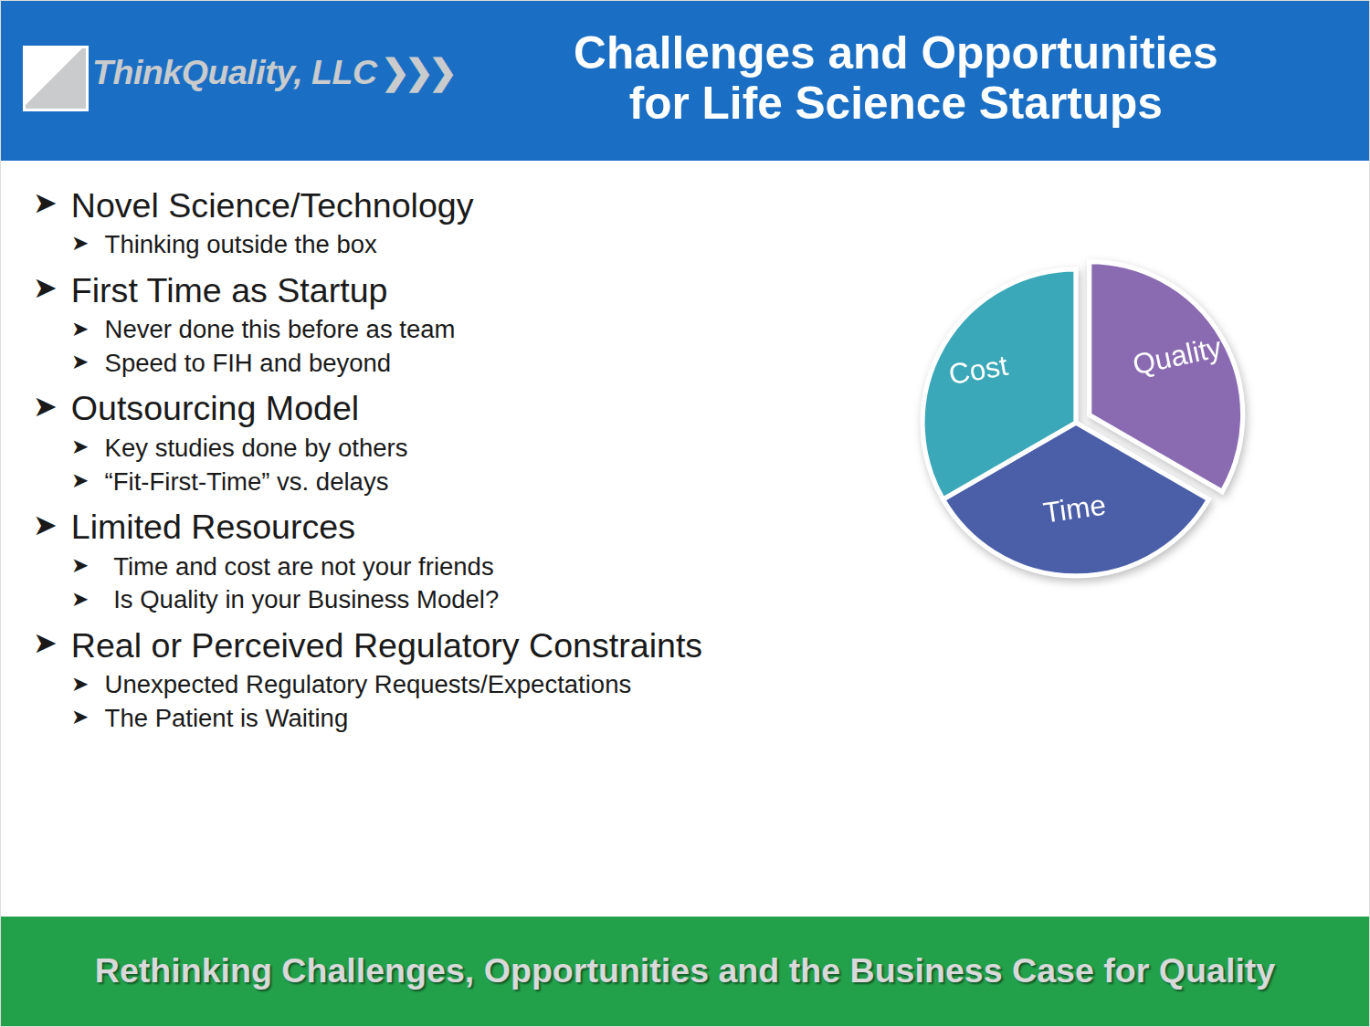ThinkQuality, LLC❯❯❯
Challenges and Opportunities
for Life Science Startups
Novel Science/Technology
Thinking outside the box
First Time as Startup
Never done this before as team
Speed to FIH and beyond
Outsourcing Model
Key studies done by others
“Fit-First-Time” vs. delays
Limited Resources
Time and cost are not your friends
Is Quality in your Business Model?
Real or Perceived Regulatory Constraints
Unexpected Regulatory Requests/Expectations
The Patient is Waiting
Cost, Quality, Time pie chart Quality Time Cost
Rethinking Challenges, Opportunities and the Business Case for Quality